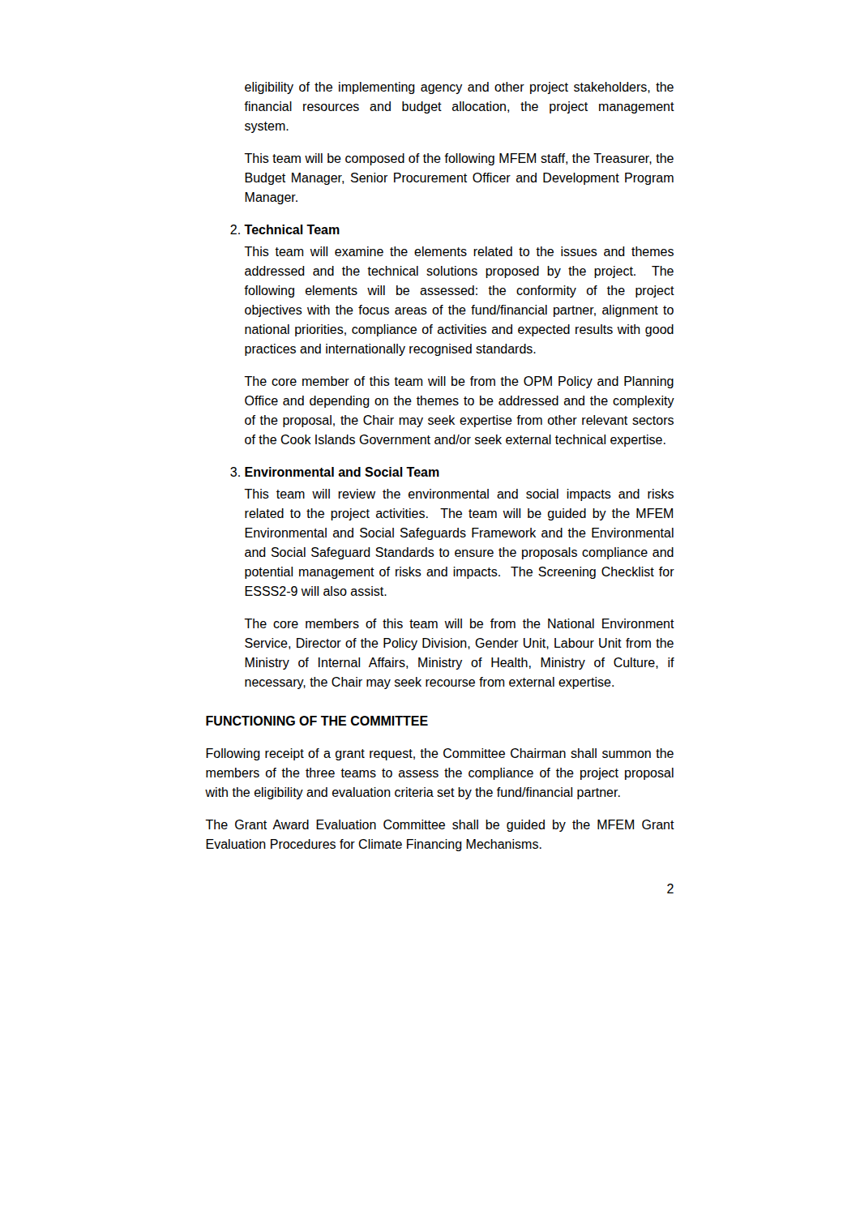eligibility of the implementing agency and other project stakeholders, the financial resources and budget allocation, the project management system.
This team will be composed of the following MFEM staff, the Treasurer, the Budget Manager, Senior Procurement Officer and Development Program Manager.
Technical Team
This team will examine the elements related to the issues and themes addressed and the technical solutions proposed by the project. The following elements will be assessed: the conformity of the project objectives with the focus areas of the fund/financial partner, alignment to national priorities, compliance of activities and expected results with good practices and internationally recognised standards.
The core member of this team will be from the OPM Policy and Planning Office and depending on the themes to be addressed and the complexity of the proposal, the Chair may seek expertise from other relevant sectors of the Cook Islands Government and/or seek external technical expertise.
Environmental and Social Team
This team will review the environmental and social impacts and risks related to the project activities. The team will be guided by the MFEM Environmental and Social Safeguards Framework and the Environmental and Social Safeguard Standards to ensure the proposals compliance and potential management of risks and impacts. The Screening Checklist for ESSS2-9 will also assist.
The core members of this team will be from the National Environment Service, Director of the Policy Division, Gender Unit, Labour Unit from the Ministry of Internal Affairs, Ministry of Health, Ministry of Culture, if necessary, the Chair may seek recourse from external expertise.
FUNCTIONING OF THE COMMITTEE
Following receipt of a grant request, the Committee Chairman shall summon the members of the three teams to assess the compliance of the project proposal with the eligibility and evaluation criteria set by the fund/financial partner.
The Grant Award Evaluation Committee shall be guided by the MFEM Grant Evaluation Procedures for Climate Financing Mechanisms.
2